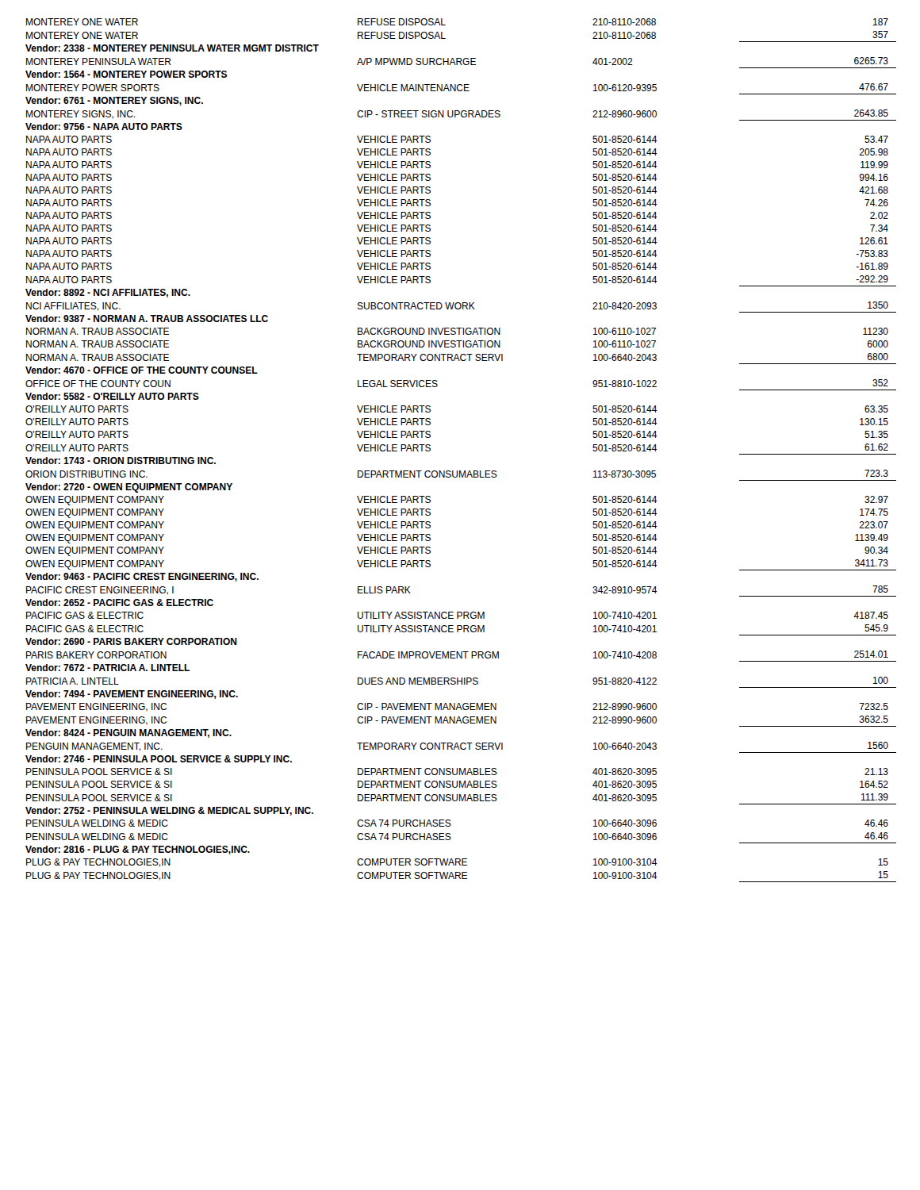| MONTEREY ONE WATER | REFUSE DISPOSAL | 210-8110-2068 | 187 |
| MONTEREY ONE WATER | REFUSE DISPOSAL | 210-8110-2068 | 357 |
| Vendor: 2338 - MONTEREY PENINSULA WATER MGMT DISTRICT |
| MONTEREY PENINSULA WATER | A/P MPWMD SURCHARGE | 401-2002 | 6265.73 |
| Vendor: 1564 - MONTEREY POWER SPORTS |
| MONTEREY POWER SPORTS | VEHICLE MAINTENANCE | 100-6120-9395 | 476.67 |
| Vendor: 6761 - MONTEREY SIGNS, INC. |
| MONTEREY SIGNS, INC. | CIP - STREET SIGN UPGRADES | 212-8960-9600 | 2643.85 |
| Vendor: 9756 - NAPA AUTO PARTS |
| NAPA AUTO PARTS | VEHICLE PARTS | 501-8520-6144 | 53.47 |
| NAPA AUTO PARTS | VEHICLE PARTS | 501-8520-6144 | 205.98 |
| NAPA AUTO PARTS | VEHICLE PARTS | 501-8520-6144 | 119.99 |
| NAPA AUTO PARTS | VEHICLE PARTS | 501-8520-6144 | 994.16 |
| NAPA AUTO PARTS | VEHICLE PARTS | 501-8520-6144 | 421.68 |
| NAPA AUTO PARTS | VEHICLE PARTS | 501-8520-6144 | 74.26 |
| NAPA AUTO PARTS | VEHICLE PARTS | 501-8520-6144 | 2.02 |
| NAPA AUTO PARTS | VEHICLE PARTS | 501-8520-6144 | 7.34 |
| NAPA AUTO PARTS | VEHICLE PARTS | 501-8520-6144 | 126.61 |
| NAPA AUTO PARTS | VEHICLE PARTS | 501-8520-6144 | -753.83 |
| NAPA AUTO PARTS | VEHICLE PARTS | 501-8520-6144 | -161.89 |
| NAPA AUTO PARTS | VEHICLE PARTS | 501-8520-6144 | -292.29 |
| Vendor: 8892 - NCI AFFILIATES, INC. |
| NCI AFFILIATES, INC. | SUBCONTRACTED WORK | 210-8420-2093 | 1350 |
| Vendor: 9387 - NORMAN A. TRAUB ASSOCIATES LLC |
| NORMAN A. TRAUB ASSOCIATE | BACKGROUND INVESTIGATION | 100-6110-1027 | 11230 |
| NORMAN A. TRAUB ASSOCIATE | BACKGROUND INVESTIGATION | 100-6110-1027 | 6000 |
| NORMAN A. TRAUB ASSOCIATE | TEMPORARY CONTRACT SERVI | 100-6640-2043 | 6800 |
| Vendor: 4670 - OFFICE OF THE COUNTY COUNSEL |
| OFFICE OF THE COUNTY COUN | LEGAL SERVICES | 951-8810-1022 | 352 |
| Vendor: 5582 - O'REILLY AUTO PARTS |
| O'REILLY AUTO PARTS | VEHICLE PARTS | 501-8520-6144 | 63.35 |
| O'REILLY AUTO PARTS | VEHICLE PARTS | 501-8520-6144 | 130.15 |
| O'REILLY AUTO PARTS | VEHICLE PARTS | 501-8520-6144 | 51.35 |
| O'REILLY AUTO PARTS | VEHICLE PARTS | 501-8520-6144 | 61.62 |
| Vendor: 1743 - ORION DISTRIBUTING INC. |
| ORION DISTRIBUTING INC. | DEPARTMENT CONSUMABLES | 113-8730-3095 | 723.3 |
| Vendor: 2720 - OWEN EQUIPMENT COMPANY |
| OWEN EQUIPMENT COMPANY | VEHICLE PARTS | 501-8520-6144 | 32.97 |
| OWEN EQUIPMENT COMPANY | VEHICLE PARTS | 501-8520-6144 | 174.75 |
| OWEN EQUIPMENT COMPANY | VEHICLE PARTS | 501-8520-6144 | 223.07 |
| OWEN EQUIPMENT COMPANY | VEHICLE PARTS | 501-8520-6144 | 1139.49 |
| OWEN EQUIPMENT COMPANY | VEHICLE PARTS | 501-8520-6144 | 90.34 |
| OWEN EQUIPMENT COMPANY | VEHICLE PARTS | 501-8520-6144 | 3411.73 |
| Vendor: 9463 - PACIFIC CREST ENGINEERING, INC. |
| PACIFIC CREST ENGINEERING, I | ELLIS PARK | 342-8910-9574 | 785 |
| Vendor: 2652 - PACIFIC GAS & ELECTRIC |
| PACIFIC GAS & ELECTRIC | UTILITY ASSISTANCE PRGM | 100-7410-4201 | 4187.45 |
| PACIFIC GAS & ELECTRIC | UTILITY ASSISTANCE PRGM | 100-7410-4201 | 545.9 |
| Vendor: 2690 - PARIS BAKERY CORPORATION |
| PARIS BAKERY CORPORATION | FACADE IMPROVEMENT PRGM | 100-7410-4208 | 2514.01 |
| Vendor: 7672 - PATRICIA A. LINTELL |
| PATRICIA A. LINTELL | DUES AND MEMBERSHIPS | 951-8820-4122 | 100 |
| Vendor: 7494 - PAVEMENT ENGINEERING, INC. |
| PAVEMENT ENGINEERING, INC | CIP - PAVEMENT MANAGEMEN | 212-8990-9600 | 7232.5 |
| PAVEMENT ENGINEERING, INC | CIP - PAVEMENT MANAGEMEN | 212-8990-9600 | 3632.5 |
| Vendor: 8424 - PENGUIN MANAGEMENT, INC. |
| PENGUIN MANAGEMENT, INC. | TEMPORARY CONTRACT SERVI | 100-6640-2043 | 1560 |
| Vendor: 2746 - PENINSULA POOL SERVICE & SUPPLY INC. |
| PENINSULA POOL SERVICE & SI | DEPARTMENT CONSUMABLES | 401-8620-3095 | 21.13 |
| PENINSULA POOL SERVICE & SI | DEPARTMENT CONSUMABLES | 401-8620-3095 | 164.52 |
| PENINSULA POOL SERVICE & SI | DEPARTMENT CONSUMABLES | 401-8620-3095 | 111.39 |
| Vendor: 2752 - PENINSULA WELDING & MEDICAL SUPPLY, INC. |
| PENINSULA WELDING & MEDIC | CSA 74 PURCHASES | 100-6640-3096 | 46.46 |
| PENINSULA WELDING & MEDIC | CSA 74 PURCHASES | 100-6640-3096 | 46.46 |
| Vendor: 2816 - PLUG & PAY TECHNOLOGIES,INC. |
| PLUG & PAY TECHNOLOGIES,IN | COMPUTER SOFTWARE | 100-9100-3104 | 15 |
| PLUG & PAY TECHNOLOGIES,IN | COMPUTER SOFTWARE | 100-9100-3104 | 15 |